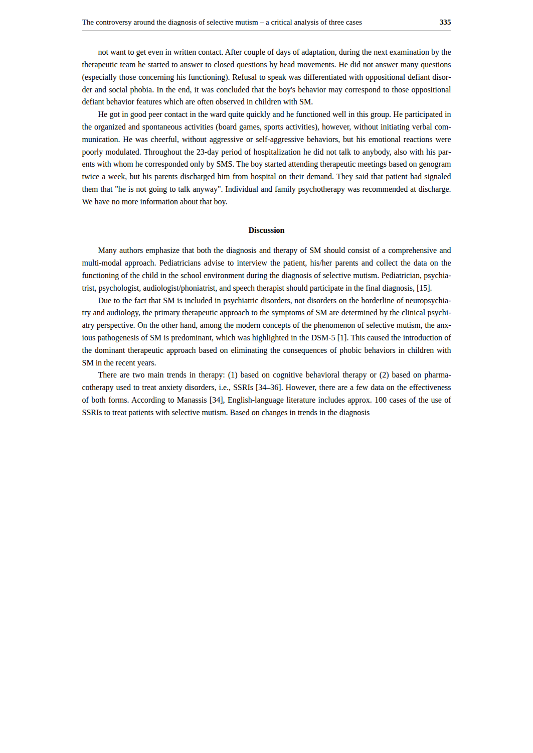The controversy around the diagnosis of selective mutism – a critical analysis of three cases 335
not want to get even in written contact. After couple of days of adaptation, during the next examination by the therapeutic team he started to answer to closed questions by head movements. He did not answer many questions (especially those concerning his functioning). Refusal to speak was differentiated with oppositional defiant disorder and social phobia. In the end, it was concluded that the boy's behavior may correspond to those oppositional defiant behavior features which are often observed in children with SM.
He got in good peer contact in the ward quite quickly and he functioned well in this group. He participated in the organized and spontaneous activities (board games, sports activities), however, without initiating verbal communication. He was cheerful, without aggressive or self-aggressive behaviors, but his emotional reactions were poorly modulated. Throughout the 23-day period of hospitalization he did not talk to anybody, also with his parents with whom he corresponded only by SMS. The boy started attending therapeutic meetings based on genogram twice a week, but his parents discharged him from hospital on their demand. They said that patient had signaled them that "he is not going to talk anyway". Individual and family psychotherapy was recommended at discharge. We have no more information about that boy.
Discussion
Many authors emphasize that both the diagnosis and therapy of SM should consist of a comprehensive and multi-modal approach. Pediatricians advise to interview the patient, his/her parents and collect the data on the functioning of the child in the school environment during the diagnosis of selective mutism. Pediatrician, psychiatrist, psychologist, audiologist/phoniatrist, and speech therapist should participate in the final diagnosis, [15].
Due to the fact that SM is included in psychiatric disorders, not disorders on the borderline of neuropsychiatry and audiology, the primary therapeutic approach to the symptoms of SM are determined by the clinical psychiatry perspective. On the other hand, among the modern concepts of the phenomenon of selective mutism, the anxious pathogenesis of SM is predominant, which was highlighted in the DSM-5 [1]. This caused the introduction of the dominant therapeutic approach based on eliminating the consequences of phobic behaviors in children with SM in the recent years.
There are two main trends in therapy: (1) based on cognitive behavioral therapy or (2) based on pharmacotherapy used to treat anxiety disorders, i.e., SSRIs [34–36]. However, there are a few data on the effectiveness of both forms. According to Manassis [34], English-language literature includes approx. 100 cases of the use of SSRIs to treat patients with selective mutism. Based on changes in trends in the diagnosis